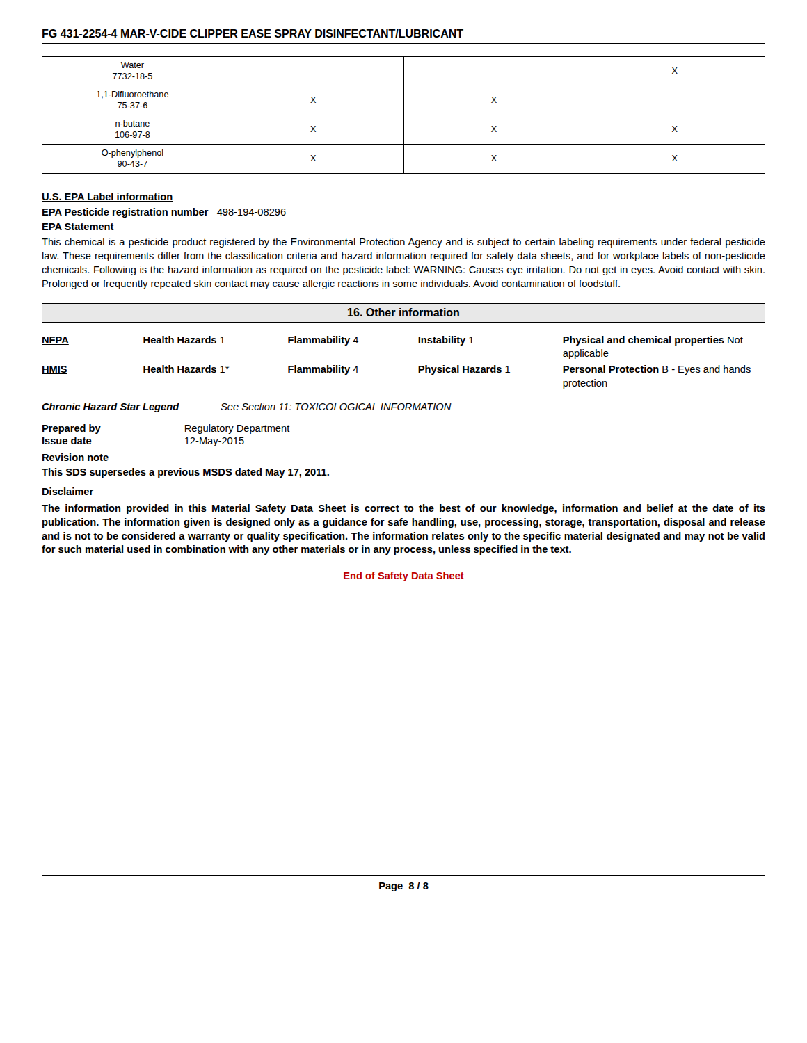FG 431-2254-4 MAR-V-CIDE CLIPPER EASE SPRAY DISINFECTANT/LUBRICANT
| Water 7732-18-5 | | | X |
| 1,1-Difluoroethane 75-37-6 | X | X | |
| n-butane 106-97-8 | X | X | X |
| O-phenylphenol 90-43-7 | X | X | X |
U.S. EPA Label information
EPA Pesticide registration number 498-194-08296
EPA Statement
This chemical is a pesticide product registered by the Environmental Protection Agency and is subject to certain labeling requirements under federal pesticide law. These requirements differ from the classification criteria and hazard information required for safety data sheets, and for workplace labels of non-pesticide chemicals. Following is the hazard information as required on the pesticide label: WARNING: Causes eye irritation. Do not get in eyes. Avoid contact with skin. Prolonged or frequently repeated skin contact may cause allergic reactions in some individuals. Avoid contamination of foodstuff.
16. Other information
| NFPA | Health Hazards 1 | Flammability 4 | Instability 1 | Physical and chemical properties Not applicable |
| HMIS | Health Hazards 1* | Flammability 4 | Physical Hazards 1 | Personal Protection B - Eyes and hands protection |
Chronic Hazard Star LegendSee Section 11: TOXICOLOGICAL INFORMATION
| Prepared by | Regulatory Department |
| Issue date | 12-May-2015 |
Revision note
This SDS supersedes a previous MSDS dated May 17, 2011.
Disclaimer
The information provided in this Material Safety Data Sheet is correct to the best of our knowledge, information and belief at the date of its publication. The information given is designed only as a guidance for safe handling, use, processing, storage, transportation, disposal and release and is not to be considered a warranty or quality specification. The information relates only to the specific material designated and may not be valid for such material used in combination with any other materials or in any process, unless specified in the text.
End of Safety Data Sheet
Page 8 / 8